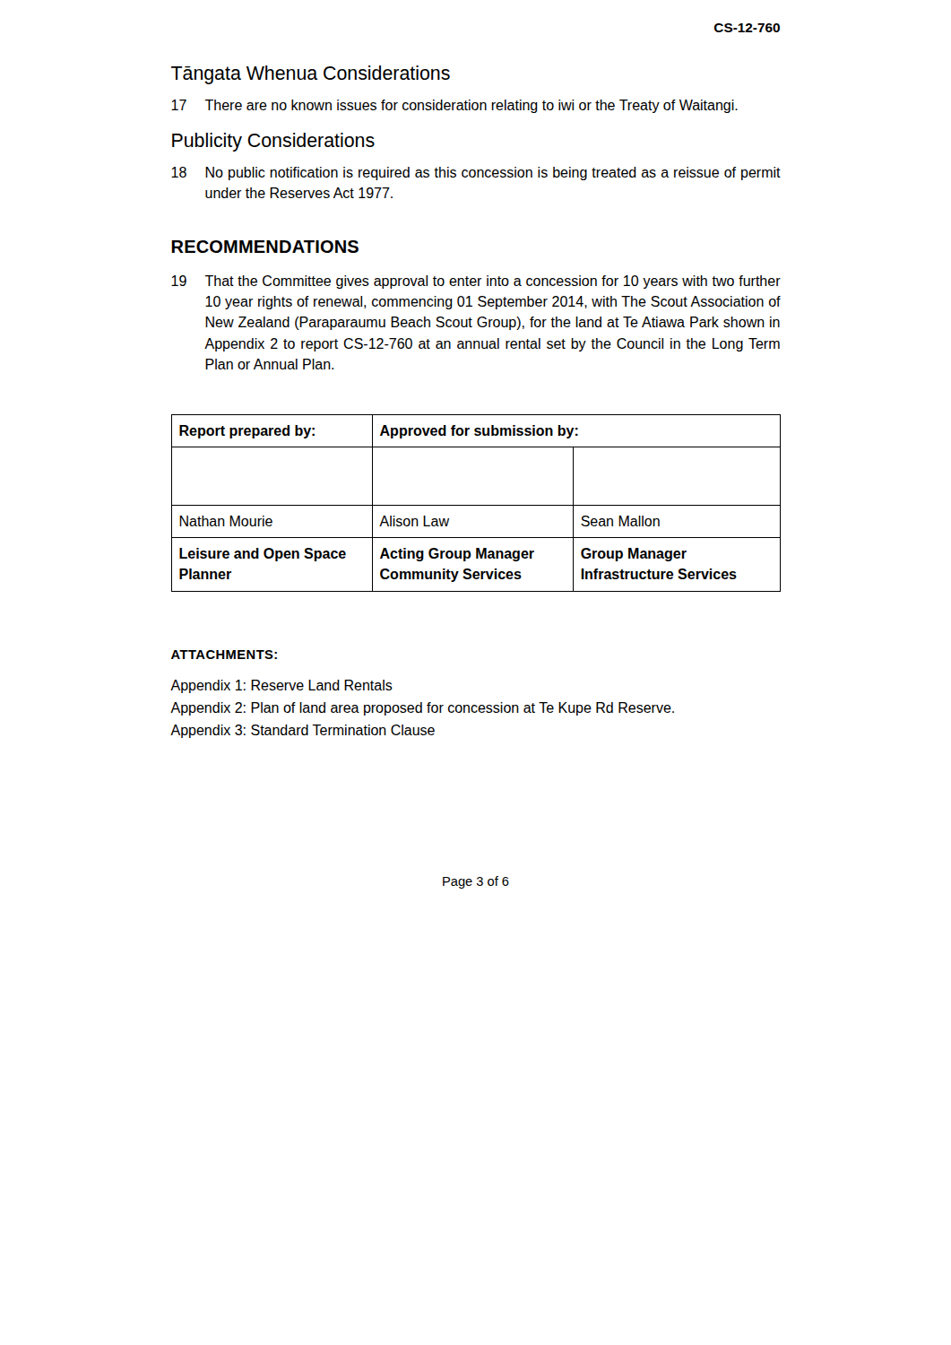CS-12-760
Tāngata Whenua Considerations
17
There are no known issues for consideration relating to iwi or the Treaty of Waitangi.
Publicity Considerations
18
No public notification is required as this concession is being treated as a reissue of permit under the Reserves Act 1977.
RECOMMENDATIONS
19
That the Committee gives approval to enter into a concession for 10 years with two further 10 year rights of renewal, commencing 01 September 2014, with The Scout Association of New Zealand (Paraparaumu Beach Scout Group), for the land at Te Atiawa Park shown in Appendix 2 to report CS-12-760 at an annual rental set by the Council in the Long Term Plan or Annual Plan.
| Report prepared by: | Approved for submission by: |
| --- | --- |
| Nathan Mourie | Alison Law | Sean Mallon |
| Leisure and Open Space Planner | Acting Group Manager Community Services | Group Manager Infrastructure Services |
ATTACHMENTS:
Appendix 1: Reserve Land Rentals
Appendix 2: Plan of land area proposed for concession at Te Kupe Rd Reserve.
Appendix 3: Standard Termination Clause
Page 3 of 6